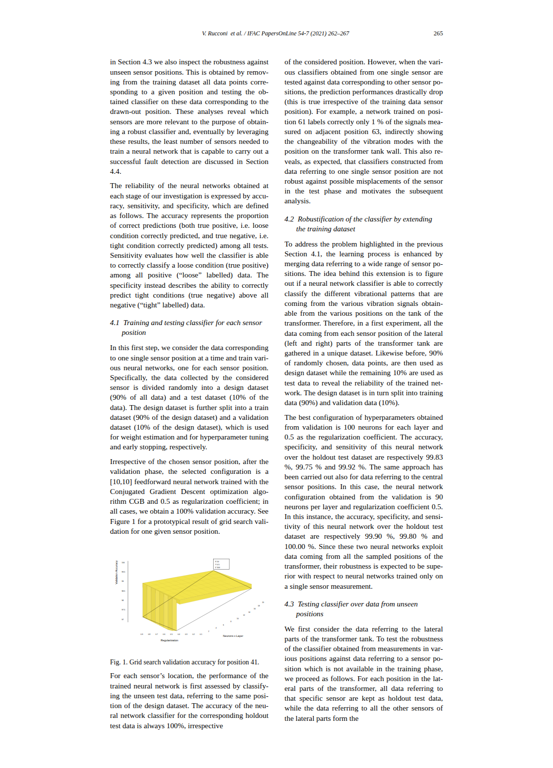V. Rucconi et al. / IFAC PapersOnLine 54-7 (2021) 262–267
265
in Section 4.3 we also inspect the robustness against unseen sensor positions. This is obtained by removing from the training dataset all data points corresponding to a given position and testing the obtained classifier on these data corresponding to the drawn-out position. These analyses reveal which sensors are more relevant to the purpose of obtaining a robust classifier and, eventually by leveraging these results, the least number of sensors needed to train a neural network that is capable to carry out a successful fault detection are discussed in Section 4.4.
The reliability of the neural networks obtained at each stage of our investigation is expressed by accuracy, sensitivity, and specificity, which are defined as follows. The accuracy represents the proportion of correct predictions (both true positive, i.e. loose condition correctly predicted, and true negative, i.e. tight condition correctly predicted) among all tests. Sensitivity evaluates how well the classifier is able to correctly classify a loose condition (true positive) among all positive (“loose” labelled) data. The specificity instead describes the ability to correctly predict tight conditions (true negative) above all negative (“tight” labelled) data.
4.1 Training and testing classifier for each sensor position
In this first step, we consider the data corresponding to one single sensor position at a time and train various neural networks, one for each sensor position. Specifically, the data collected by the considered sensor is divided randomly into a design dataset (90% of all data) and a test dataset (10% of the data). The design dataset is further split into a train dataset (90% of the design dataset) and a validation dataset (10% of the design dataset), which is used for weight estimation and for hyperparameter tuning and early stopping, respectively.
Irrespective of the chosen sensor position, after the validation phase, the selected configuration is a [10,10] feedforward neural network trained with the Conjugated Gradient Descent optimization algorithm CGB and 0.5 as regularization coefficient; in all cases, we obtain a 100% validation accuracy. See Figure 1 for a prototypical result of grid search validation for one given sensor position.
Validation Accuracy Regularization Neurons x Layer 100 99.5 99 98.5 98 97.5 97 X 10 Y 0.5 Z 100 0.9 0.8 0.7 0.6 0.5 0.4 0.3 0.2 0.1 2 4 6 8 10 12 14 16 18 20
Fig. 1. Grid search validation accuracy for position 41.
For each sensor’s location, the performance of the trained neural network is first assessed by classifying the unseen test data, referring to the same position of the design dataset. The accuracy of the neural network classifier for the corresponding holdout test data is always 100%, irrespective
of the considered position. However, when the various classifiers obtained from one single sensor are tested against data corresponding to other sensor positions, the prediction performances drastically drop (this is true irrespective of the training data sensor position). For example, a network trained on position 61 labels correctly only 1 % of the signals measured on adjacent position 63, indirectly showing the changeability of the vibration modes with the position on the transformer tank wall. This also reveals, as expected, that classifiers constructed from data referring to one single sensor position are not robust against possible misplacements of the sensor in the test phase and motivates the subsequent analysis.
4.2 Robustification of the classifier by extending the training dataset
To address the problem highlighted in the previous Section 4.1, the learning process is enhanced by merging data referring to a wide range of sensor positions. The idea behind this extension is to figure out if a neural network classifier is able to correctly classify the different vibrational patterns that are coming from the various vibration signals obtainable from the various positions on the tank of the transformer. Therefore, in a first experiment, all the data coming from each sensor position of the lateral (left and right) parts of the transformer tank are gathered in a unique dataset. Likewise before, 90% of randomly chosen, data points, are then used as design dataset while the remaining 10% are used as test data to reveal the reliability of the trained network. The design dataset is in turn split into training data (90%) and validation data (10%).
The best configuration of hyperparameters obtained from validation is 100 neurons for each layer and 0.5 as the regularization coefficient. The accuracy, specificity, and sensitivity of this neural network over the holdout test dataset are respectively 99.83 %, 99.75 % and 99.92 %. The same approach has been carried out also for data referring to the central sensor positions. In this case, the neural network configuration obtained from the validation is 90 neurons per layer and regularization coefficient 0.5. In this instance, the accuracy, specificity, and sensitivity of this neural network over the holdout test dataset are respectively 99.90 %, 99.80 % and 100.00 %. Since these two neural networks exploit data coming from all the sampled positions of the transformer, their robustness is expected to be superior with respect to neural networks trained only on a single sensor measurement.
4.3 Testing classifier over data from unseen positions
We first consider the data referring to the lateral parts of the transformer tank. To test the robustness of the classifier obtained from measurements in various positions against data referring to a sensor position which is not available in the training phase, we proceed as follows. For each position in the lateral parts of the transformer, all data referring to that specific sensor are kept as holdout test data, while the data referring to all the other sensors of the lateral parts form the